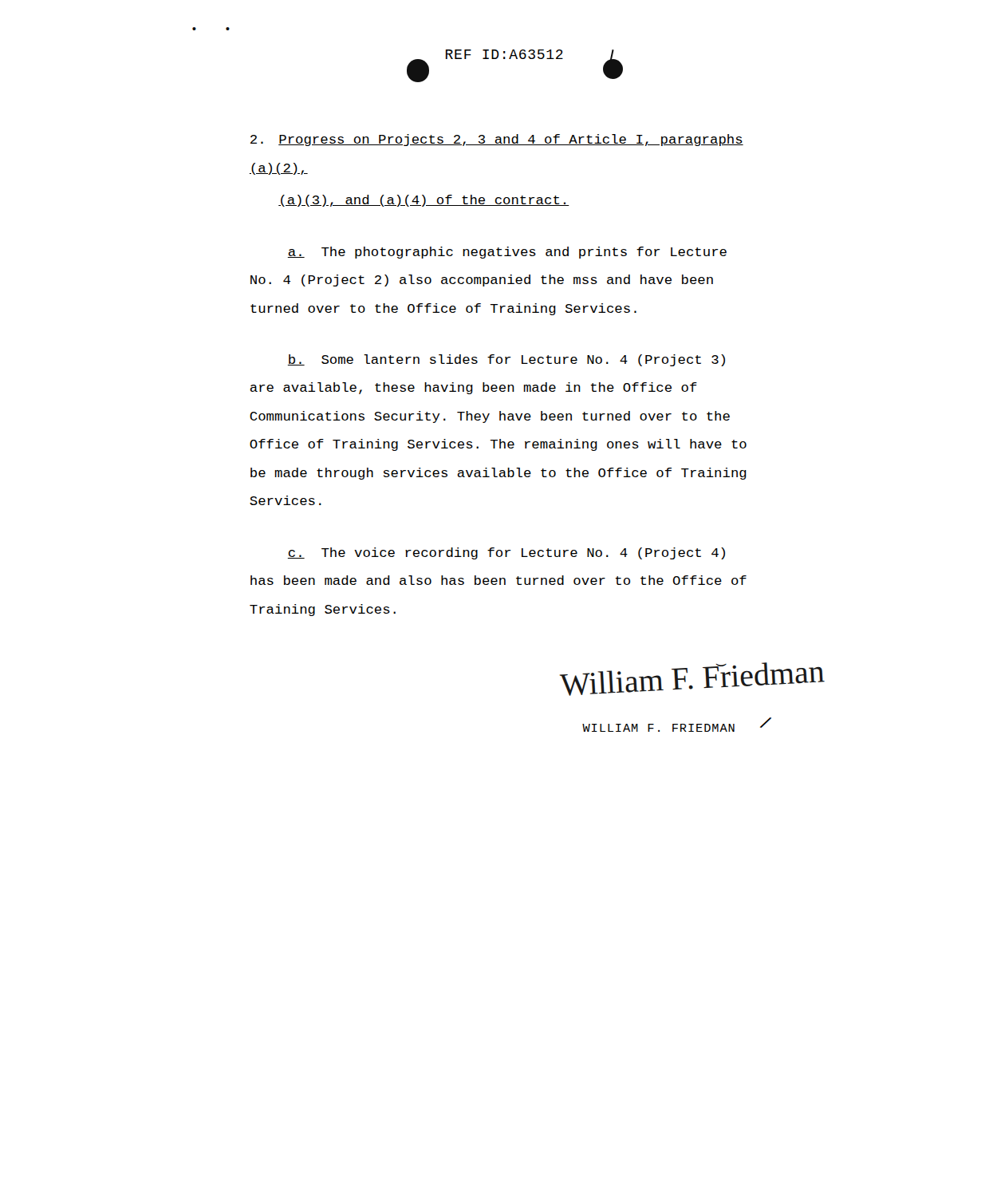• •
REF ID:A63512
2. Progress on Projects 2, 3 and 4 of Article I, paragraphs (a)(2),
(a)(3), and (a)(4) of the contract.
a. The photographic negatives and prints for Lecture No. 4 (Project 2) also accompanied the mss and have been turned over to the Office of Training Services.
b. Some lantern slides for Lecture No. 4 (Project 3) are available, these having been made in the Office of Communications Security. They have been turned over to the Office of Training Services. The remaining ones will have to be made through services available to the Office of Training Services.
c. The voice recording for Lecture No. 4 (Project 4) has been made and also has been turned over to the Office of Training Services.
William F. Friedman
‿
WILLIAM F. FRIEDMAN
/